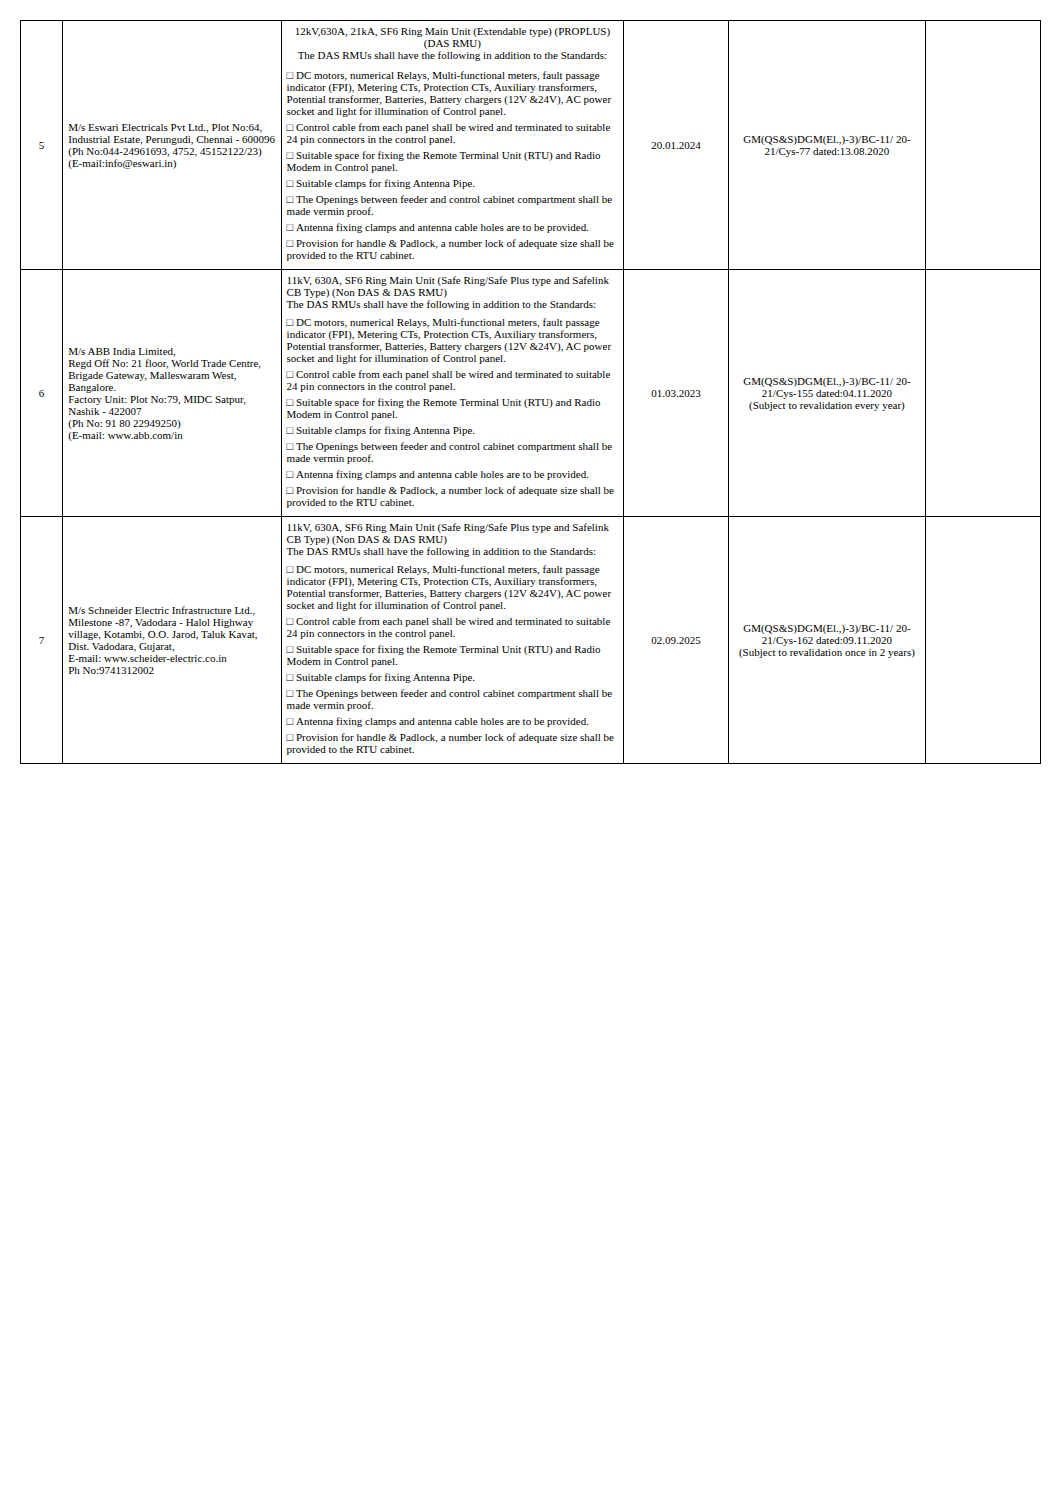| 5 | M/s Eswari Electricals Pvt Ltd., Plot No:64, Industrial Estate, Perungudi, Chennai - 600096 (Ph No:044-24961693, 4752, 45152122/23) (E-mail:info@eswari.in) | 12kV,630A, 21kA, SF6 Ring Main Unit (Extendable type) (PROPLUS) (DAS RMU) The DAS RMUs shall have the following in addition to the Standards: DC motors, numerical Relays, Multi-functional meters, fault passage indicator (FPI), Metering CTs, Protection CTs, Auxiliary transformers, Potential transformer, Batteries, Battery chargers (12V &24V), AC power socket and light for illumination of Control panel. Control cable from each panel shall be wired and terminated to suitable 24 pin connectors in the control panel. Suitable space for fixing the Remote Terminal Unit (RTU) and Radio Modem in Control panel. Suitable clamps for fixing Antenna Pipe. The Openings between feeder and control cabinet compartment shall be made vermin proof. Antenna fixing clamps and antenna cable holes are to be provided. Provision for handle & Padlock, a number lock of adequate size shall be provided to the RTU cabinet. | 20.01.2024 | GM(QS&S)DGM(El.,)-3)/BC-11/ 20-21/Cys-77 dated:13.08.2020 | |
| 6 | M/s ABB India Limited, Regd Off No: 21 floor, World Trade Centre, Brigade Gateway, Malleswaram West, Bangalore. Factory Unit: Plot No:79, MIDC Satpur, Nashik - 422007 (Ph No: 91 80 22949250) (E-mail: www.abb.com/in | 11kV, 630A, SF6 Ring Main Unit (Safe Ring/Safe Plus type and Safelink CB Type) (Non DAS & DAS RMU) The DAS RMUs shall have the following in addition to the Standards: DC motors, numerical Relays, Multi-functional meters, fault passage indicator (FPI), Metering CTs, Protection CTs, Auxiliary transformers, Potential transformer, Batteries, Battery chargers (12V &24V), AC power socket and light for illumination of Control panel. Control cable from each panel shall be wired and terminated to suitable 24 pin connectors in the control panel. Suitable space for fixing the Remote Terminal Unit (RTU) and Radio Modem in Control panel. Suitable clamps for fixing Antenna Pipe. The Openings between feeder and control cabinet compartment shall be made vermin proof. Antenna fixing clamps and antenna cable holes are to be provided. Provision for handle & Padlock, a number lock of adequate size shall be provided to the RTU cabinet. | 01.03.2023 | GM(QS&S)DGM(El.,)-3)/BC-11/ 20-21/Cys-155 dated:04.11.2020 (Subject to revalidation every year) | |
| 7 | M/s Schneider Electric Infrastructure Ltd., Milestone -87, Vadodara - Halol Highway village, Kotambi, O.O. Jarod, Taluk Kavat, Dist. Vadodara, Gujarat, E-mail: www.scheider-electric.co.in Ph No:9741312002 | 11kV, 630A, SF6 Ring Main Unit (Safe Ring/Safe Plus type and Safelink CB Type) (Non DAS & DAS RMU) The DAS RMUs shall have the following in addition to the Standards: DC motors, numerical Relays, Multi-functional meters, fault passage indicator (FPI), Metering CTs, Protection CTs, Auxiliary transformers, Potential transformer, Batteries, Battery chargers (12V &24V), AC power socket and light for illumination of Control panel. Control cable from each panel shall be wired and terminated to suitable 24 pin connectors in the control panel. Suitable space for fixing the Remote Terminal Unit (RTU) and Radio Modem in Control panel. Suitable clamps for fixing Antenna Pipe. The Openings between feeder and control cabinet compartment shall be made vermin proof. Antenna fixing clamps and antenna cable holes are to be provided. Provision for handle & Padlock, a number lock of adequate size shall be provided to the RTU cabinet. | 02.09.2025 | GM(QS&S)DGM(El.,)-3)/BC-11/ 20-21/Cys-162 dated:09.11.2020 (Subject to revalidation once in 2 years) | |